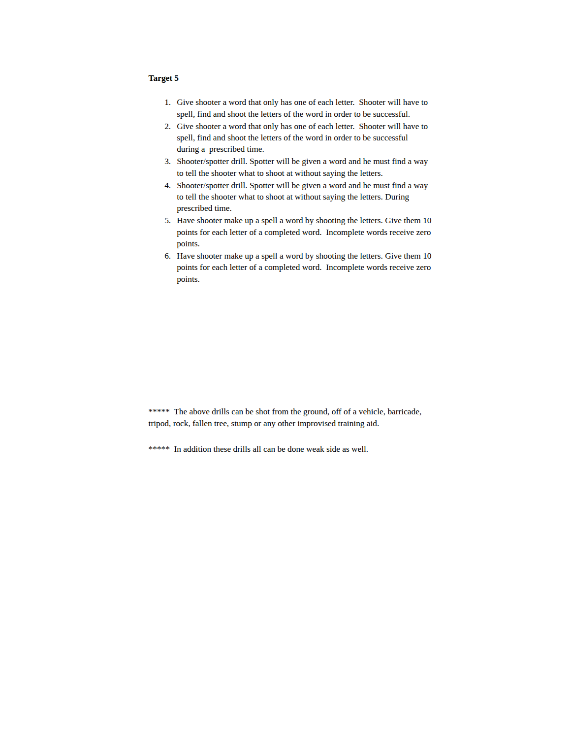Target 5
Give shooter a word that only has one of each letter. Shooter will have to spell, find and shoot the letters of the word in order to be successful.
Give shooter a word that only has one of each letter. Shooter will have to spell, find and shoot the letters of the word in order to be successful during a prescribed time.
Shooter/spotter drill. Spotter will be given a word and he must find a way to tell the shooter what to shoot at without saying the letters.
Shooter/spotter drill. Spotter will be given a word and he must find a way to tell the shooter what to shoot at without saying the letters. During prescribed time.
Have shooter make up a spell a word by shooting the letters. Give them 10 points for each letter of a completed word. Incomplete words receive zero points.
Have shooter make up a spell a word by shooting the letters. Give them 10 points for each letter of a completed word. Incomplete words receive zero points.
***** The above drills can be shot from the ground, off of a vehicle, barricade, tripod, rock, fallen tree, stump or any other improvised training aid.
***** In addition these drills all can be done weak side as well.